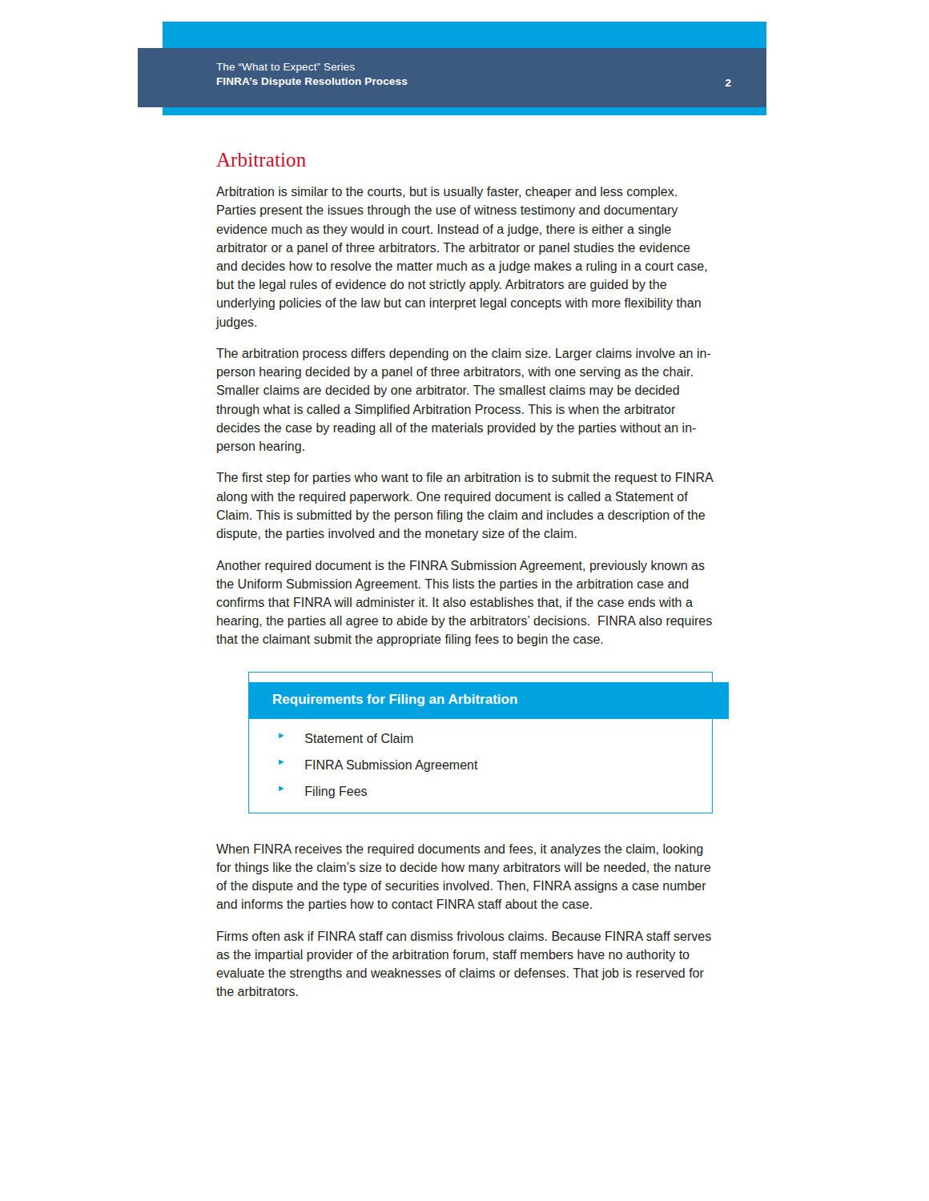The “What to Expect” Series
FINRA’s Dispute Resolution Process
2
Arbitration
Arbitration is similar to the courts, but is usually faster, cheaper and less complex. Parties present the issues through the use of witness testimony and documentary evidence much as they would in court. Instead of a judge, there is either a single arbitrator or a panel of three arbitrators. The arbitrator or panel studies the evidence and decides how to resolve the matter much as a judge makes a ruling in a court case, but the legal rules of evidence do not strictly apply. Arbitrators are guided by the underlying policies of the law but can interpret legal concepts with more flexibility than judges.
The arbitration process differs depending on the claim size. Larger claims involve an in-person hearing decided by a panel of three arbitrators, with one serving as the chair. Smaller claims are decided by one arbitrator. The smallest claims may be decided through what is called a Simplified Arbitration Process. This is when the arbitrator decides the case by reading all of the materials provided by the parties without an in-person hearing.
The first step for parties who want to file an arbitration is to submit the request to FINRA along with the required paperwork. One required document is called a Statement of Claim. This is submitted by the person filing the claim and includes a description of the dispute, the parties involved and the monetary size of the claim.
Another required document is the FINRA Submission Agreement, previously known as the Uniform Submission Agreement. This lists the parties in the arbitration case and confirms that FINRA will administer it. It also establishes that, if the case ends with a hearing, the parties all agree to abide by the arbitrators’ decisions. FINRA also requires that the claimant submit the appropriate filing fees to begin the case.
Requirements for Filing an Arbitration
Statement of Claim
FINRA Submission Agreement
Filing Fees
When FINRA receives the required documents and fees, it analyzes the claim, looking for things like the claim’s size to decide how many arbitrators will be needed, the nature of the dispute and the type of securities involved. Then, FINRA assigns a case number and informs the parties how to contact FINRA staff about the case.
Firms often ask if FINRA staff can dismiss frivolous claims. Because FINRA staff serves as the impartial provider of the arbitration forum, staff members have no authority to evaluate the strengths and weaknesses of claims or defenses. That job is reserved for the arbitrators.